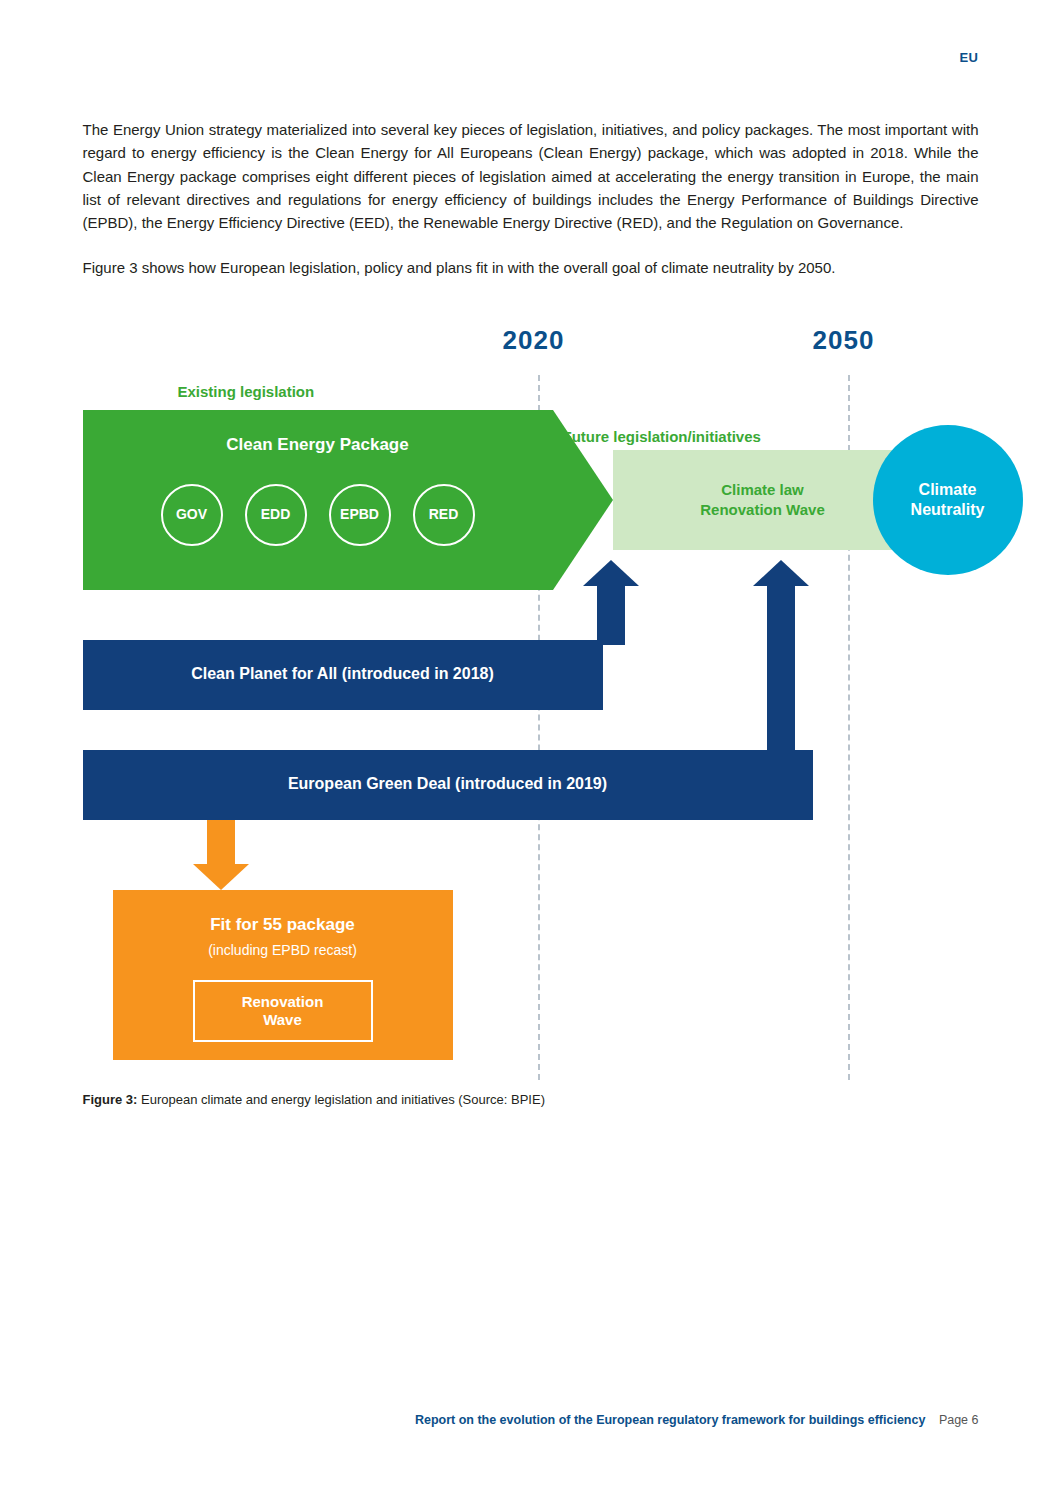EU
The Energy Union strategy materialized into several key pieces of legislation, initiatives, and policy packages. The most important with regard to energy efficiency is the Clean Energy for All Europeans (Clean Energy) package, which was adopted in 2018. While the Clean Energy package comprises eight different pieces of legislation aimed at accelerating the energy transition in Europe, the main list of relevant directives and regulations for energy efficiency of buildings includes the Energy Performance of Buildings Directive (EPBD), the Energy Efficiency Directive (EED), the Renewable Energy Directive (RED), and the Regulation on Governance.
Figure 3 shows how European legislation, policy and plans fit in with the overall goal of climate neutrality by 2050.
2020 2050
Existing legislation
Future legislation/initiatives
Clean Energy Package
GOV
EDD
EPBD
RED
Climate law
Renovation Wave
Climate
Neutrality
Clean Planet for All (introduced in 2018)
European Green Deal (introduced in 2019)
Fit for 55 package
(including EPBD recast)
Renovation
Wave
Figure 3: European climate and energy legislation and initiatives (Source: BPIE)
Report on the evolution of the European regulatory framework for buildings efficiency Page 6